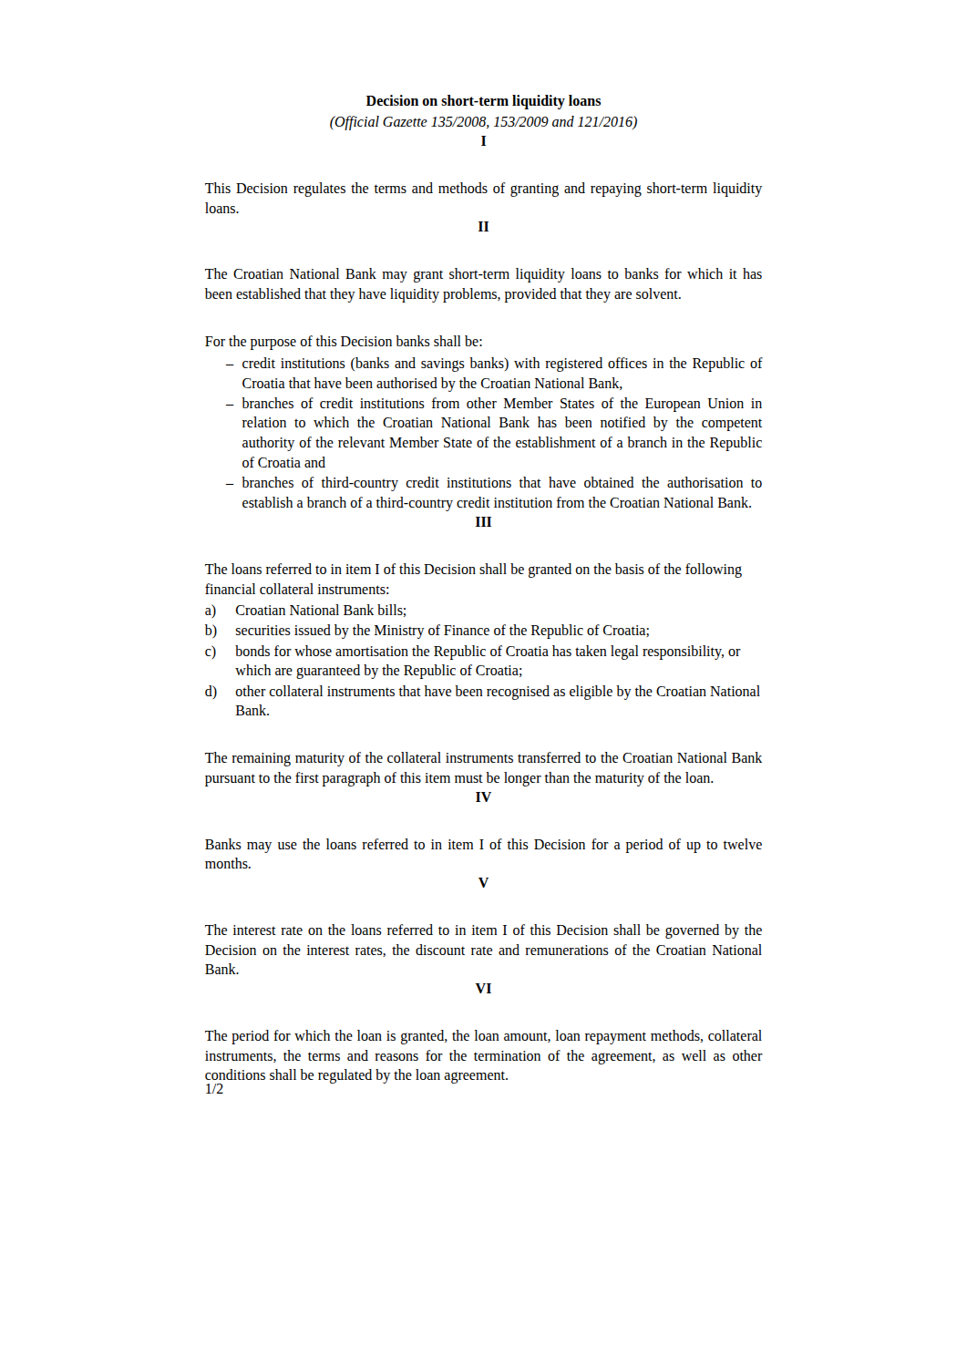Decision on short-term liquidity loans
(Official Gazette 135/2008, 153/2009 and 121/2016)
I
This Decision regulates the terms and methods of granting and repaying short-term liquidity loans.
II
The Croatian National Bank may grant short-term liquidity loans to banks for which it has been established that they have liquidity problems, provided that they are solvent.
For the purpose of this Decision banks shall be:
credit institutions (banks and savings banks) with registered offices in the Republic of Croatia that have been authorised by the Croatian National Bank,
branches of credit institutions from other Member States of the European Union in relation to which the Croatian National Bank has been notified by the competent authority of the relevant Member State of the establishment of a branch in the Republic of Croatia and
branches of third-country credit institutions that have obtained the authorisation to establish a branch of a third-country credit institution from the Croatian National Bank.
III
The loans referred to in item I of this Decision shall be granted on the basis of the following financial collateral instruments:
Croatian National Bank bills;
securities issued by the Ministry of Finance of the Republic of Croatia;
bonds for whose amortisation the Republic of Croatia has taken legal responsibility, or which are guaranteed by the Republic of Croatia;
other collateral instruments that have been recognised as eligible by the Croatian National Bank.
The remaining maturity of the collateral instruments transferred to the Croatian National Bank pursuant to the first paragraph of this item must be longer than the maturity of the loan.
IV
Banks may use the loans referred to in item I of this Decision for a period of up to twelve months.
V
The interest rate on the loans referred to in item I of this Decision shall be governed by the Decision on the interest rates, the discount rate and remunerations of the Croatian National Bank.
VI
The period for which the loan is granted, the loan amount, loan repayment methods, collateral instruments, the terms and reasons for the termination of the agreement, as well as other conditions shall be regulated by the loan agreement.
1/2